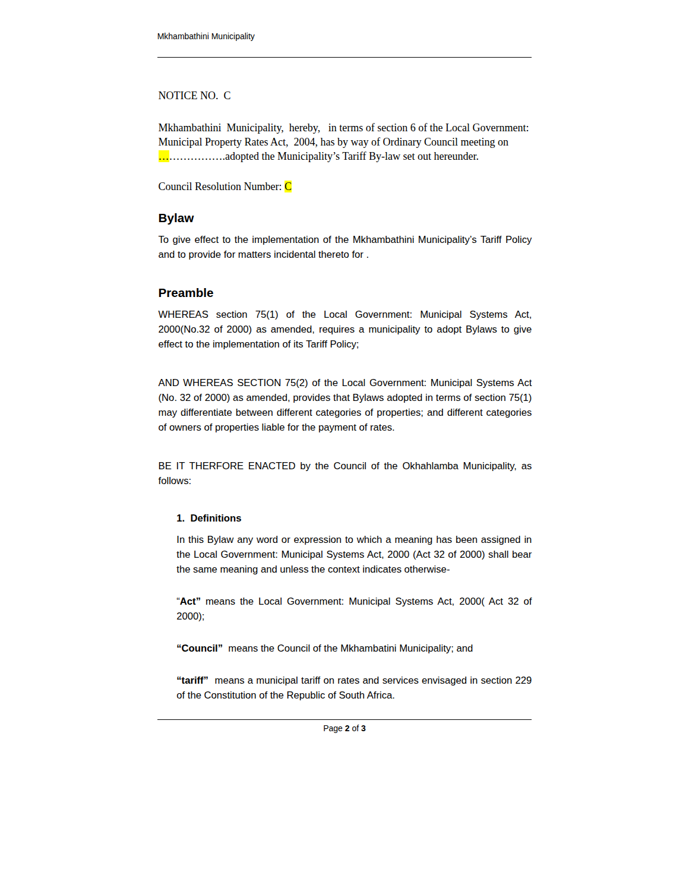Mkhambathini Municipality
NOTICE NO. C
Mkhambathini Municipality, hereby, in terms of section 6 of the Local Government: Municipal Property Rates Act, 2004, has by way of Ordinary Council meeting on ……………….adopted the Municipality’s Tariff By-law set out hereunder.
Council Resolution Number: C
Bylaw
To give effect to the implementation of the Mkhambathini Municipality’s Tariff Policy and to provide for matters incidental thereto for .
Preamble
WHEREAS section 75(1) of the Local Government: Municipal Systems Act, 2000(No.32 of 2000) as amended, requires a municipality to adopt Bylaws to give effect to the implementation of its Tariff Policy;
AND WHEREAS SECTION 75(2) of the Local Government: Municipal Systems Act (No. 32 of 2000) as amended, provides that Bylaws adopted in terms of section 75(1) may differentiate between different categories of properties; and different categories of owners of properties liable for the payment of rates.
BE IT THERFORE ENACTED by the Council of the Okhahlamba Municipality, as follows:
1. Definitions
In this Bylaw any word or expression to which a meaning has been assigned in the Local Government: Municipal Systems Act, 2000 (Act 32 of 2000) shall bear the same meaning and unless the context indicates otherwise-
“Act” means the Local Government: Municipal Systems Act, 2000( Act 32 of 2000);
“Council” means the Council of the Mkhambatini Municipality; and
“tariff” means a municipal tariff on rates and services envisaged in section 229 of the Constitution of the Republic of South Africa.
Page 2 of 3